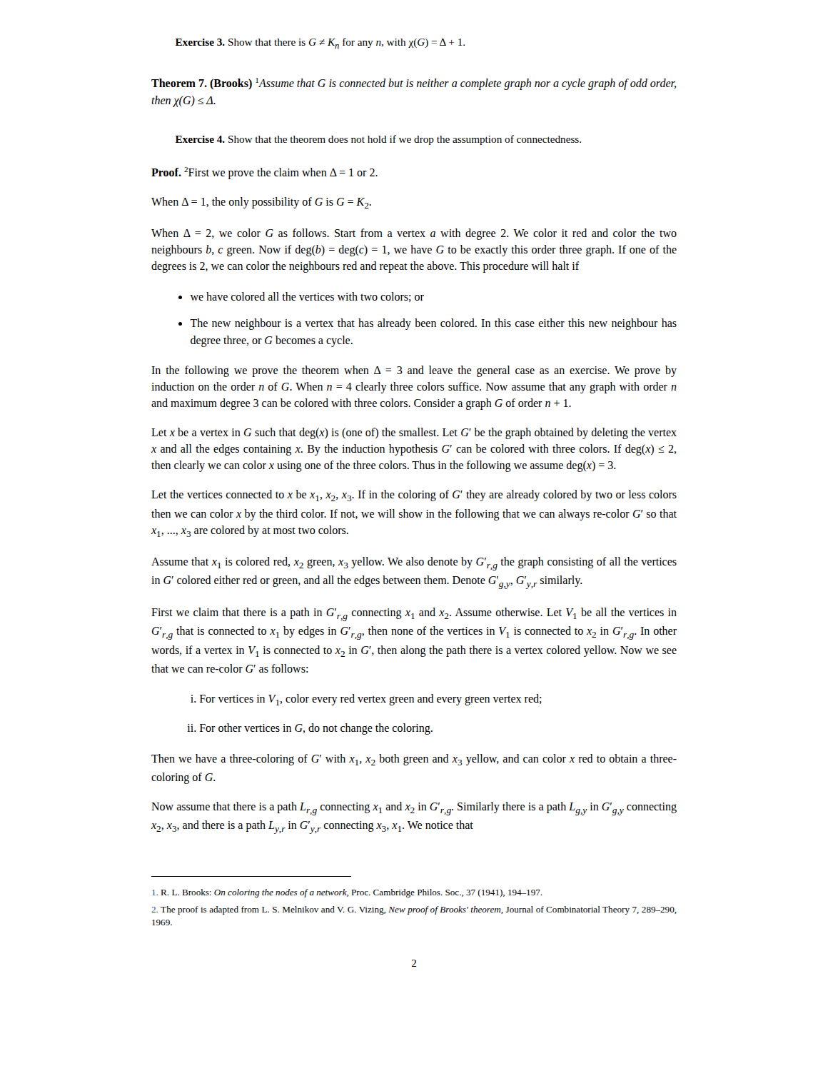Exercise 3. Show that there is G ≠ Kn for any n, with χ(G) = Δ + 1.
Theorem 7. (Brooks) 1Assume that G is connected but is neither a complete graph nor a cycle graph of odd order, then χ(G) ≤ Δ.
Exercise 4. Show that the theorem does not hold if we drop the assumption of connectedness.
Proof. 2First we prove the claim when Δ = 1 or 2.
When Δ = 1, the only possibility of G is G = K2.
When Δ = 2, we color G as follows. Start from a vertex a with degree 2. We color it red and color the two neighbours b, c green. Now if deg(b) = deg(c) = 1, we have G to be exactly this order three graph. If one of the degrees is 2, we can color the neighbours red and repeat the above. This procedure will halt if
we have colored all the vertices with two colors; or
The new neighbour is a vertex that has already been colored. In this case either this new neighbour has degree three, or G becomes a cycle.
In the following we prove the theorem when Δ = 3 and leave the general case as an exercise. We prove by induction on the order n of G. When n = 4 clearly three colors suffice. Now assume that any graph with order n and maximum degree 3 can be colored with three colors. Consider a graph G of order n + 1.
Let x be a vertex in G such that deg(x) is (one of) the smallest. Let G′ be the graph obtained by deleting the vertex x and all the edges containing x. By the induction hypothesis G′ can be colored with three colors. If deg(x) ≤ 2, then clearly we can color x using one of the three colors. Thus in the following we assume deg(x) = 3.
Let the vertices connected to x be x1, x2, x3. If in the coloring of G′ they are already colored by two or less colors then we can color x by the third color. If not, we will show in the following that we can always re-color G′ so that x1, ..., x3 are colored by at most two colors.
Assume that x1 is colored red, x2 green, x3 yellow. We also denote by G′r,g the graph consisting of all the vertices in G′ colored either red or green, and all the edges between them. Denote G′g,y, G′y,r similarly.
First we claim that there is a path in G′r,g connecting x1 and x2. Assume otherwise. Let V1 be all the vertices in G′r,g that is connected to x1 by edges in G′r,g, then none of the vertices in V1 is connected to x2 in G′r,g. In other words, if a vertex in V1 is connected to x2 in G′, then along the path there is a vertex colored yellow. Now we see that we can re-color G′ as follows:
For vertices in V1, color every red vertex green and every green vertex red;
For other vertices in G, do not change the coloring.
Then we have a three-coloring of G′ with x1, x2 both green and x3 yellow, and can color x red to obtain a three-coloring of G.
Now assume that there is a path Lr,g connecting x1 and x2 in G′r,g. Similarly there is a path Lg,y in G′g,y connecting x2, x3, and there is a path Ly,r in G′y,r connecting x3, x1. We notice that
1. R. L. Brooks: On coloring the nodes of a network, Proc. Cambridge Philos. Soc., 37 (1941), 194–197.
2. The proof is adapted from L. S. Melnikov and V. G. Vizing, New proof of Brooks' theorem, Journal of Combinatorial Theory 7, 289–290, 1969.
2